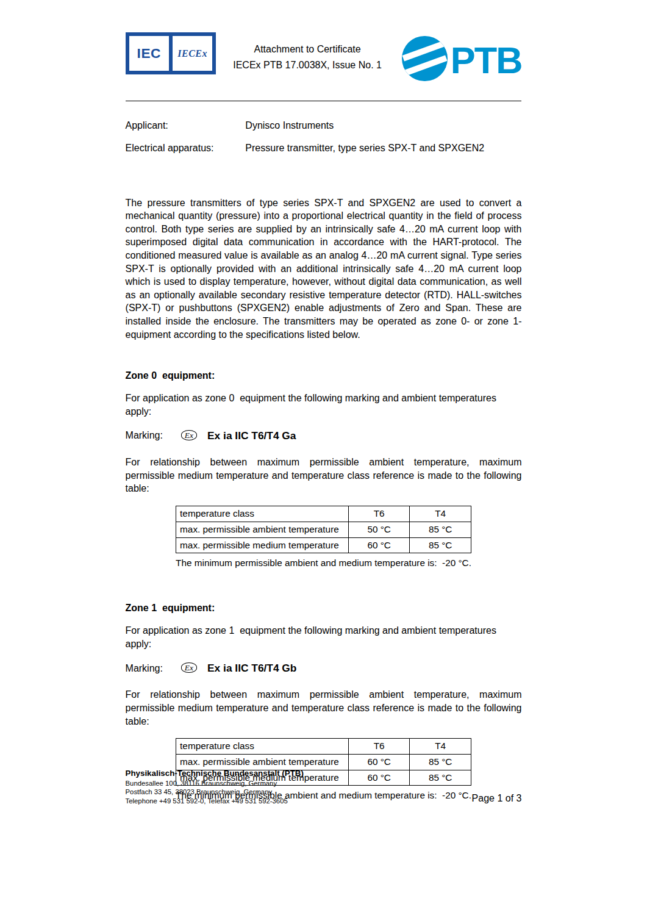IEC
IECEx
Attachment to Certificate
IECEx PTB 17.0038X, Issue No. 1
PTB
Applicant:
Dynisco Instruments
Electrical apparatus:
Pressure transmitter, type series SPX-T and SPXGEN2
The pressure transmitters of type series SPX-T and SPXGEN2 are used to convert a mechanical quantity (pressure) into a proportional electrical quantity in the field of process control. Both type series are supplied by an intrinsically safe 4…20 mA current loop with superimposed digital data communication in accordance with the HART-protocol. The conditioned measured value is available as an analog 4…20 mA current signal. Type series SPX-T is optionally provided with an additional intrinsically safe 4…20 mA current loop which is used to display temperature, however, without digital data communication, as well as an optionally available secondary resistive temperature detector (RTD). HALL-switches (SPX-T) or pushbuttons (SPXGEN2) enable adjustments of Zero and Span. These are installed inside the enclosure. The transmitters may be operated as zone 0- or zone 1- equipment according to the specifications listed below.
Zone 0 equipment:
For application as zone 0 equipment the following marking and ambient temperatures apply:
Marking: Ex Ex ia IIC T6/T4 Ga
For relationship between maximum permissible ambient temperature, maximum permissible medium temperature and temperature class reference is made to the following table:
| temperature class | T6 | T4 |
| max. permissible ambient temperature | 50 °C | 85 °C |
| max. permissible medium temperature | 60 °C | 85 °C |
The minimum permissible ambient and medium temperature is: -20 °C.
Zone 1 equipment:
For application as zone 1 equipment the following marking and ambient temperatures apply:
Marking: Ex Ex ia IIC T6/T4 Gb
For relationship between maximum permissible ambient temperature, maximum permissible medium temperature and temperature class reference is made to the following table:
| temperature class | T6 | T4 |
| max. permissible ambient temperature | 60 °C | 85 °C |
| max. permissible medium temperature | 60 °C | 85 °C |
The minimum permissible ambient and medium temperature is: -20 °C.
Physikalisch-Technische Bundesanstalt (PTB)
Bundesallee 100, 38116 Braunschweig, Germany
Postfach 33 45, 38023 Braunschweig, Germany
Telephone +49 531 592-0, Telefax +49 531 592-3605
Page 1 of 3